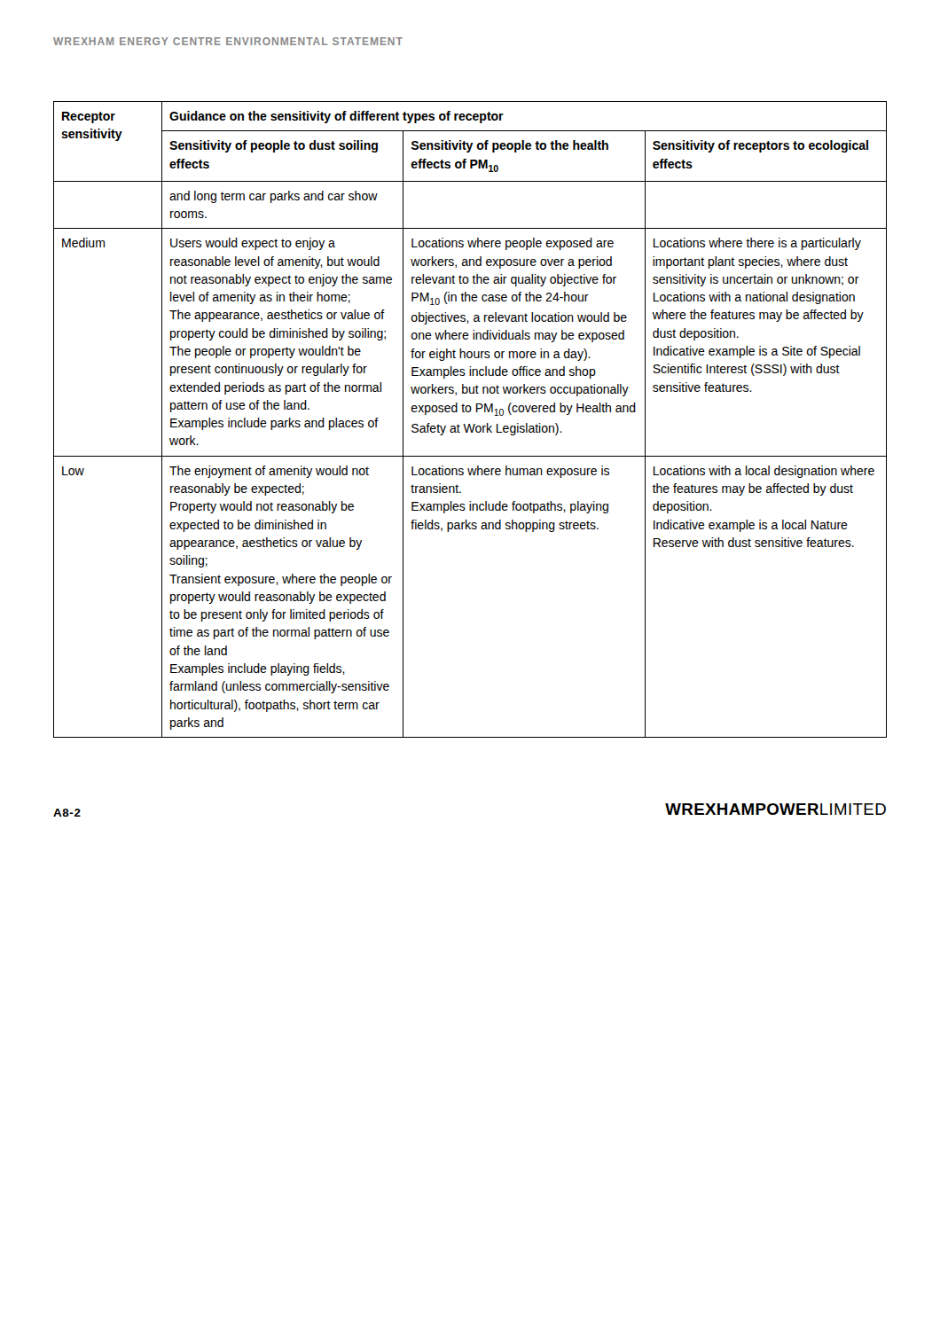WREXHAM ENERGY CENTRE ENVIRONMENTAL STATEMENT
| Receptor sensitivity | Guidance on the sensitivity of different types of receptor |
| --- | --- |
| Sensitivity of people to dust soiling effects | Sensitivity of people to the health effects of PM 10 | Sensitivity of receptors to ecological effects |
| | and long term car parks and car show rooms. | | |
| Medium | Users would expect to enjoy a reasonable level of amenity, but would not reasonably expect to enjoy the same level of amenity as in their home; The appearance, aesthetics or value of property could be diminished by soiling; The people or property wouldn't be present continuously or regularly for extended periods as part of the normal pattern of use of the land. Examples include parks and places of work. | Locations where people exposed are workers, and exposure over a period relevant to the air quality objective for PM 10 (in the case of the 24-hour objectives, a relevant location would be one where individuals may be exposed for eight hours or more in a day). Examples include office and shop workers, but not workers occupationally exposed to PM 10 (covered by Health and Safety at Work Legislation). | Locations where there is a particularly important plant species, where dust sensitivity is uncertain or unknown; or Locations with a national designation where the features may be affected by dust deposition. Indicative example is a Site of Special Scientific Interest (SSSI) with dust sensitive features. |
| Low | The enjoyment of amenity would not reasonably be expected; Property would not reasonably be expected to be diminished in appearance, aesthetics or value by soiling; Transient exposure, where the people or property would reasonably be expected to be present only for limited periods of time as part of the normal pattern of use of the land Examples include playing fields, farmland (unless commercially-sensitive horticultural), footpaths, short term car parks and | Locations where human exposure is transient. Examples include footpaths, playing fields, parks and shopping streets. | Locations with a local designation where the features may be affected by dust deposition. Indicative example is a local Nature Reserve with dust sensitive features. |
A8-2
WREXHAM POWER LIMITED